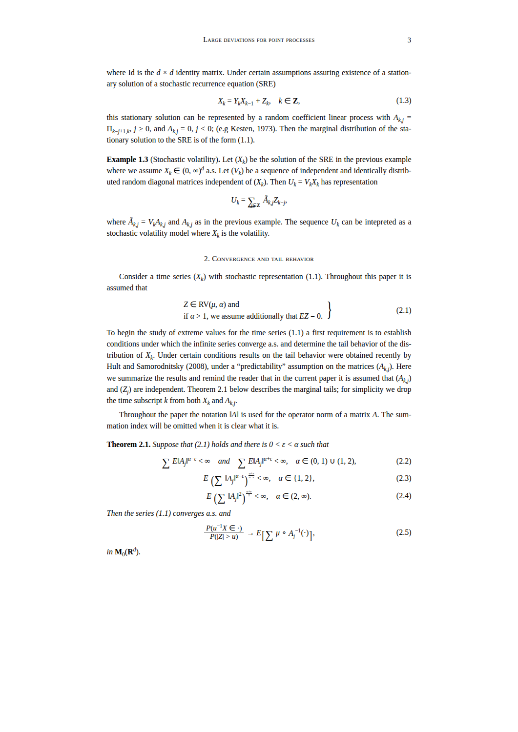Large deviations for point processes 3
where Id is the d × d identity matrix. Under certain assumptions assuring existence of a stationary solution of a stochastic recurrence equation (SRE)
Xk = YkXk−1 + Zk, k ∈ Z,
(1.3)
this stationary solution can be represented by a random coefficient linear process with Ak,j = Πk−j+1,k, j ≥ 0, and Ak,j = 0, j < 0; (e.g Kesten, 1973). Then the marginal distribution of the stationary solution to the SRE is of the form (1.1).
Example 1.3 (Stochastic volatility). Let (Xk) be the solution of the SRE in the previous example where we assume Xk ∈ (0, ∞)d a.s. Let (Vk) be a sequence of independent and identically distributed random diagonal matrices independent of (Xk). Then Uk = VkXk has representation
Uk = ∑j∈Z Ãk,jZk−j,
where Ãk,j = VkAk,j and Ak,j as in the previous example. The sequence Uk can be intepreted as a stochastic volatility model where Xk is the volatility.
2. Convergence and tail behavior
Consider a time series (Xk) with stochastic representation (1.1). Throughout this paper it is assumed that
Z ∈ RV(μ, α) and if α > 1, we assume additionally that EZ = 0. }
(2.1)
To begin the study of extreme values for the time series (1.1) a first requirement is to establish conditions under which the infinite series converge a.s. and determine the tail behavior of the distribution of Xk. Under certain conditions results on the tail behavior were obtained recently by Hult and Samorodnitsky (2008), under a “predictability” assumption on the matrices (Ak,j). Here we summarize the results and remind the reader that in the current paper it is assumed that (Ak,j) and (Zj) are independent. Theorem 2.1 below describes the marginal tails; for simplicity we drop the time subscript k from both Xk and Ak,j.
Throughout the paper the notation ‖A‖ is used for the operator norm of a matrix A. The summation index will be omitted when it is clear what it is.
Theorem 2.1. Suppose that (2.1) holds and there is 0 < ε < α such that
∑ E‖Aj‖α−ε < ∞ and ∑ E‖Aj‖α+ε < ∞, α ∈ (0, 1) ∪ (1, 2),
(2.2)
E (∑ ‖Aj‖α−ε)α+ε α−ε < ∞, α ∈ {1, 2},
(2.3)
E (∑ ‖Aj‖2)α+ε 2 < ∞, α ∈ (2, ∞).
(2.4)
Then the series (1.1) converges a.s. and
P(u−1X ∈ ·) P(|Z| > u) → E[∑ μ ∘ Aj−1(·)],
(2.5)
in M0(Rd).